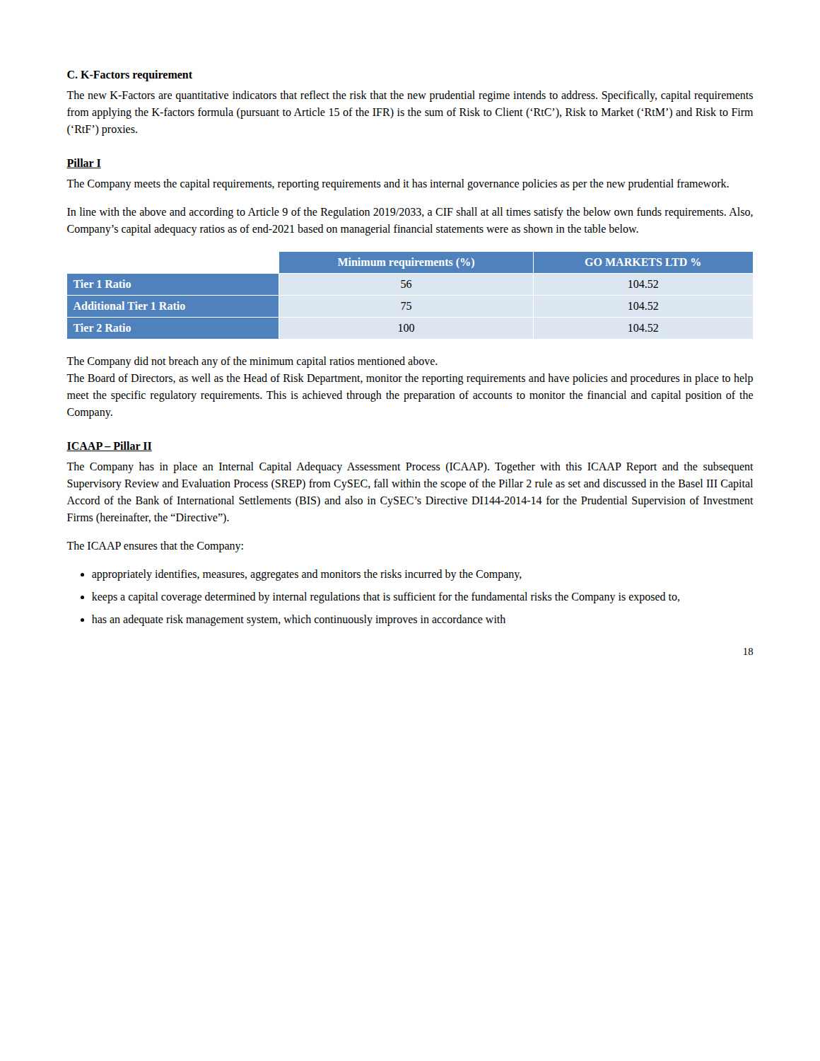C. K-Factors requirement
The new K-Factors are quantitative indicators that reflect the risk that the new prudential regime intends to address. Specifically, capital requirements from applying the K-factors formula (pursuant to Article 15 of the IFR) is the sum of Risk to Client (‘RtC’), Risk to Market (‘RtM’) and Risk to Firm (‘RtF’) proxies.
Pillar I
The Company meets the capital requirements, reporting requirements and it has internal governance policies as per the new prudential framework.
In line with the above and according to Article 9 of the Regulation 2019/2033, a CIF shall at all times satisfy the below own funds requirements. Also, Company’s capital adequacy ratios as of end-2021 based on managerial financial statements were as shown in the table below.
| | Minimum requirements (%) | GO MARKETS LTD % |
| --- | --- | --- |
| Tier 1 Ratio | 56 | 104.52 |
| Additional Tier 1 Ratio | 75 | 104.52 |
| Tier 2 Ratio | 100 | 104.52 |
The Company did not breach any of the minimum capital ratios mentioned above.
The Board of Directors, as well as the Head of Risk Department, monitor the reporting requirements and have policies and procedures in place to help meet the specific regulatory requirements. This is achieved through the preparation of accounts to monitor the financial and capital position of the Company.
ICAAP – Pillar II
The Company has in place an Internal Capital Adequacy Assessment Process (ICAAP). Together with this ICAAP Report and the subsequent Supervisory Review and Evaluation Process (SREP) from CySEC, fall within the scope of the Pillar 2 rule as set and discussed in the Basel III Capital Accord of the Bank of International Settlements (BIS) and also in CySEC’s Directive DI144-2014-14 for the Prudential Supervision of Investment Firms (hereinafter, the “Directive”).
The ICAAP ensures that the Company:
appropriately identifies, measures, aggregates and monitors the risks incurred by the Company,
keeps a capital coverage determined by internal regulations that is sufficient for the fundamental risks the Company is exposed to,
has an adequate risk management system, which continuously improves in accordance with
18